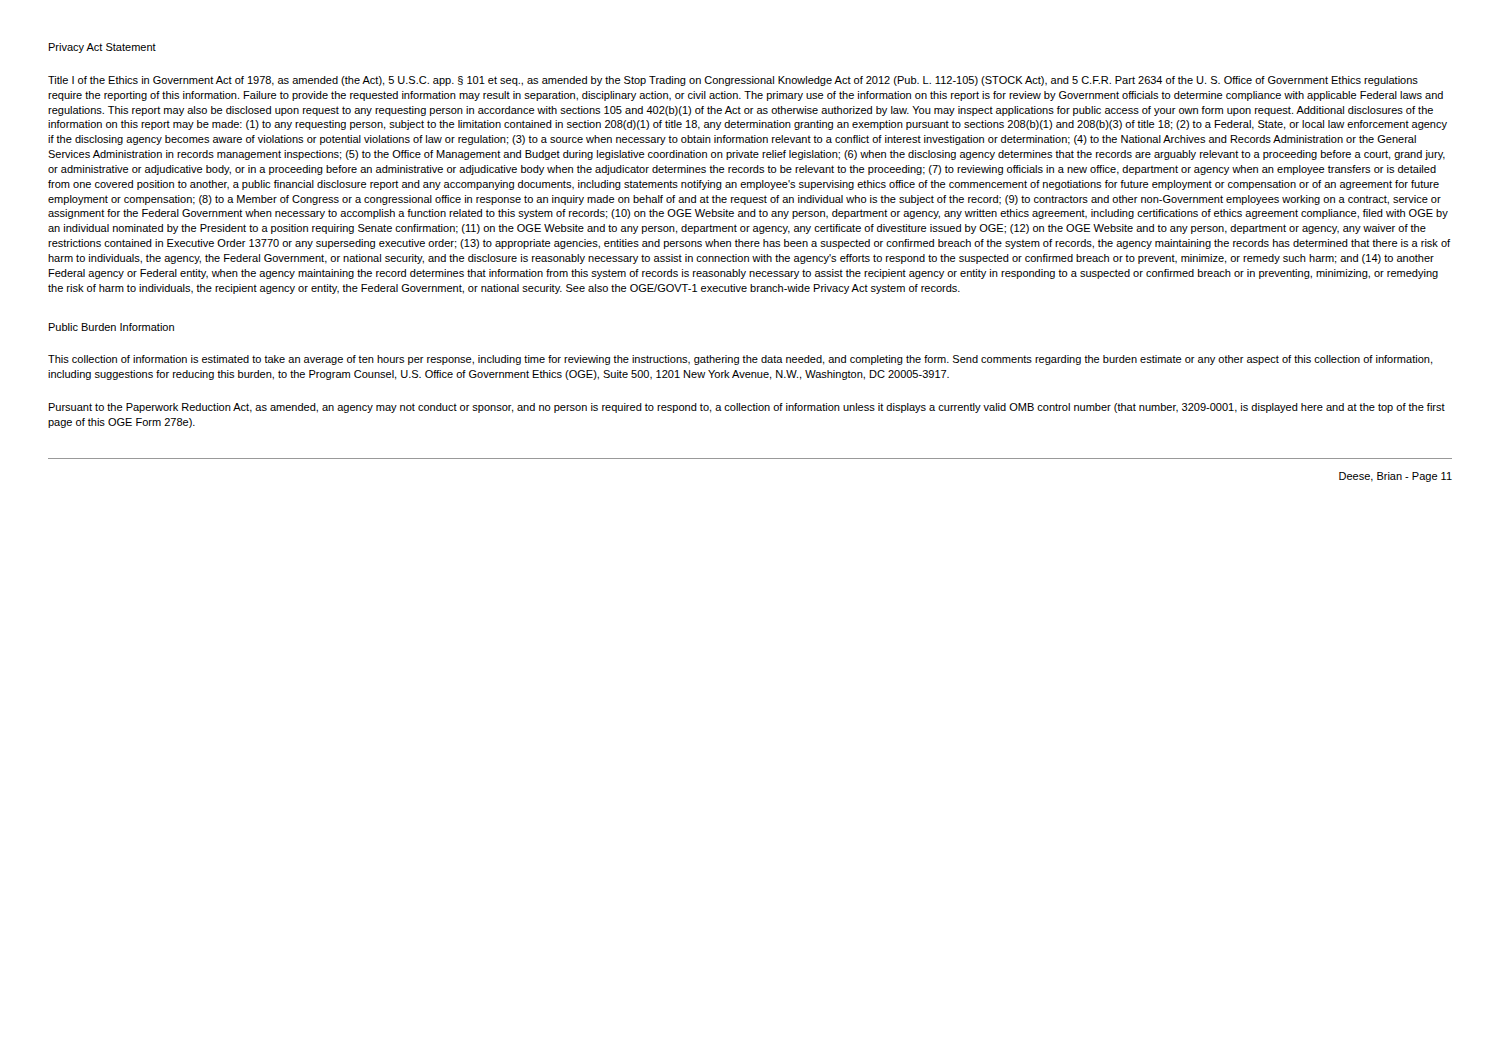Privacy Act Statement
Title I of the Ethics in Government Act of 1978, as amended (the Act), 5 U.S.C. app. § 101 et seq., as amended by the Stop Trading on Congressional Knowledge Act of 2012 (Pub. L. 112-105) (STOCK Act), and 5 C.F.R. Part 2634 of the U. S. Office of Government Ethics regulations require the reporting of this information. Failure to provide the requested information may result in separation, disciplinary action, or civil action. The primary use of the information on this report is for review by Government officials to determine compliance with applicable Federal laws and regulations. This report may also be disclosed upon request to any requesting person in accordance with sections 105 and 402(b)(1) of the Act or as otherwise authorized by law. You may inspect applications for public access of your own form upon request. Additional disclosures of the information on this report may be made: (1) to any requesting person, subject to the limitation contained in section 208(d)(1) of title 18, any determination granting an exemption pursuant to sections 208(b)(1) and 208(b)(3) of title 18; (2) to a Federal, State, or local law enforcement agency if the disclosing agency becomes aware of violations or potential violations of law or regulation; (3) to a source when necessary to obtain information relevant to a conflict of interest investigation or determination; (4) to the National Archives and Records Administration or the General Services Administration in records management inspections; (5) to the Office of Management and Budget during legislative coordination on private relief legislation; (6) when the disclosing agency determines that the records are arguably relevant to a proceeding before a court, grand jury, or administrative or adjudicative body, or in a proceeding before an administrative or adjudicative body when the adjudicator determines the records to be relevant to the proceeding; (7) to reviewing officials in a new office, department or agency when an employee transfers or is detailed from one covered position to another, a public financial disclosure report and any accompanying documents, including statements notifying an employee's supervising ethics office of the commencement of negotiations for future employment or compensation or of an agreement for future employment or compensation; (8) to a Member of Congress or a congressional office in response to an inquiry made on behalf of and at the request of an individual who is the subject of the record; (9) to contractors and other non-Government employees working on a contract, service or assignment for the Federal Government when necessary to accomplish a function related to this system of records; (10) on the OGE Website and to any person, department or agency, any written ethics agreement, including certifications of ethics agreement compliance, filed with OGE by an individual nominated by the President to a position requiring Senate confirmation; (11) on the OGE Website and to any person, department or agency, any certificate of divestiture issued by OGE; (12) on the OGE Website and to any person, department or agency, any waiver of the restrictions contained in Executive Order 13770 or any superseding executive order; (13) to appropriate agencies, entities and persons when there has been a suspected or confirmed breach of the system of records, the agency maintaining the records has determined that there is a risk of harm to individuals, the agency, the Federal Government, or national security, and the disclosure is reasonably necessary to assist in connection with the agency's efforts to respond to the suspected or confirmed breach or to prevent, minimize, or remedy such harm; and (14) to another Federal agency or Federal entity, when the agency maintaining the record determines that information from this system of records is reasonably necessary to assist the recipient agency or entity in responding to a suspected or confirmed breach or in preventing, minimizing, or remedying the risk of harm to individuals, the recipient agency or entity, the Federal Government, or national security. See also the OGE/GOVT-1 executive branch-wide Privacy Act system of records.
Public Burden Information
This collection of information is estimated to take an average of ten hours per response, including time for reviewing the instructions, gathering the data needed, and completing the form. Send comments regarding the burden estimate or any other aspect of this collection of information, including suggestions for reducing this burden, to the Program Counsel, U.S. Office of Government Ethics (OGE), Suite 500, 1201 New York Avenue, N.W., Washington, DC 20005-3917.
Pursuant to the Paperwork Reduction Act, as amended, an agency may not conduct or sponsor, and no person is required to respond to, a collection of information unless it displays a currently valid OMB control number (that number, 3209-0001, is displayed here and at the top of the first page of this OGE Form 278e).
Deese, Brian - Page 11